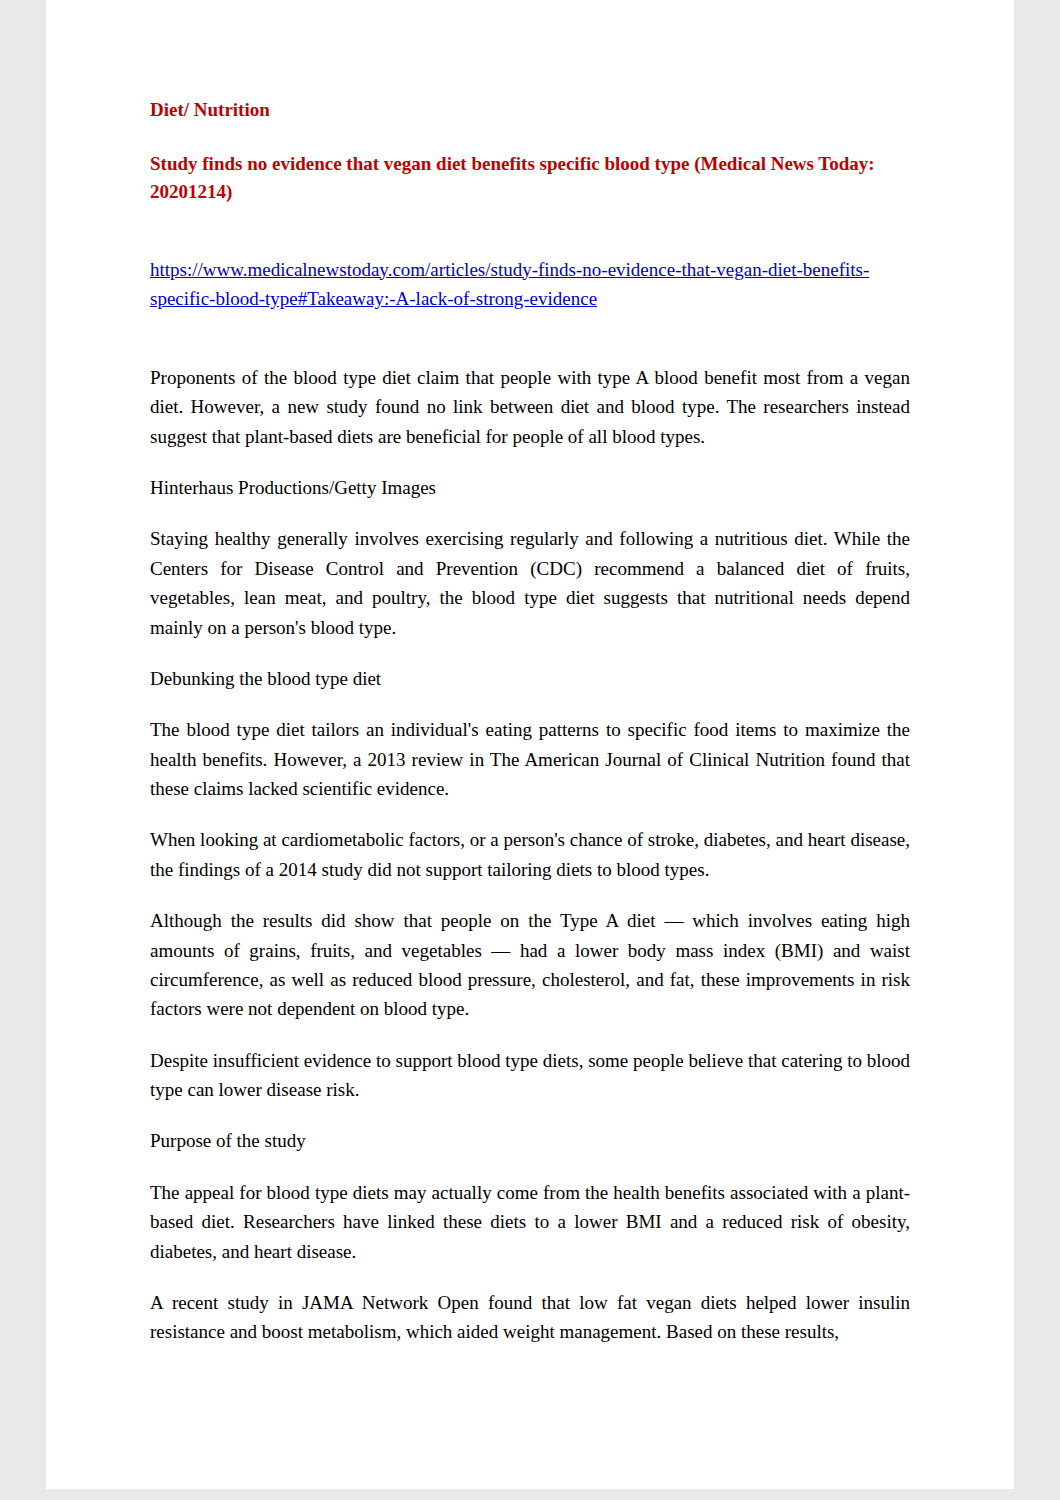Diet/ Nutrition
Study finds no evidence that vegan diet benefits specific blood type (Medical News Today: 20201214)
https://www.medicalnewstoday.com/articles/study-finds-no-evidence-that-vegan-diet-benefits-specific-blood-type#Takeaway:-A-lack-of-strong-evidence
Proponents of the blood type diet claim that people with type A blood benefit most from a vegan diet. However, a new study found no link between diet and blood type. The researchers instead suggest that plant-based diets are beneficial for people of all blood types.
Hinterhaus Productions/Getty Images
Staying healthy generally involves exercising regularly and following a nutritious diet. While the Centers for Disease Control and Prevention (CDC) recommend a balanced diet of fruits, vegetables, lean meat, and poultry, the blood type diet suggests that nutritional needs depend mainly on a person's blood type.
Debunking the blood type diet
The blood type diet tailors an individual's eating patterns to specific food items to maximize the health benefits. However, a 2013 review in The American Journal of Clinical Nutrition found that these claims lacked scientific evidence.
When looking at cardiometabolic factors, or a person's chance of stroke, diabetes, and heart disease, the findings of a 2014 study did not support tailoring diets to blood types.
Although the results did show that people on the Type A diet — which involves eating high amounts of grains, fruits, and vegetables — had a lower body mass index (BMI) and waist circumference, as well as reduced blood pressure, cholesterol, and fat, these improvements in risk factors were not dependent on blood type.
Despite insufficient evidence to support blood type diets, some people believe that catering to blood type can lower disease risk.
Purpose of the study
The appeal for blood type diets may actually come from the health benefits associated with a plant-based diet. Researchers have linked these diets to a lower BMI and a reduced risk of obesity, diabetes, and heart disease.
A recent study in JAMA Network Open found that low fat vegan diets helped lower insulin resistance and boost metabolism, which aided weight management. Based on these results,